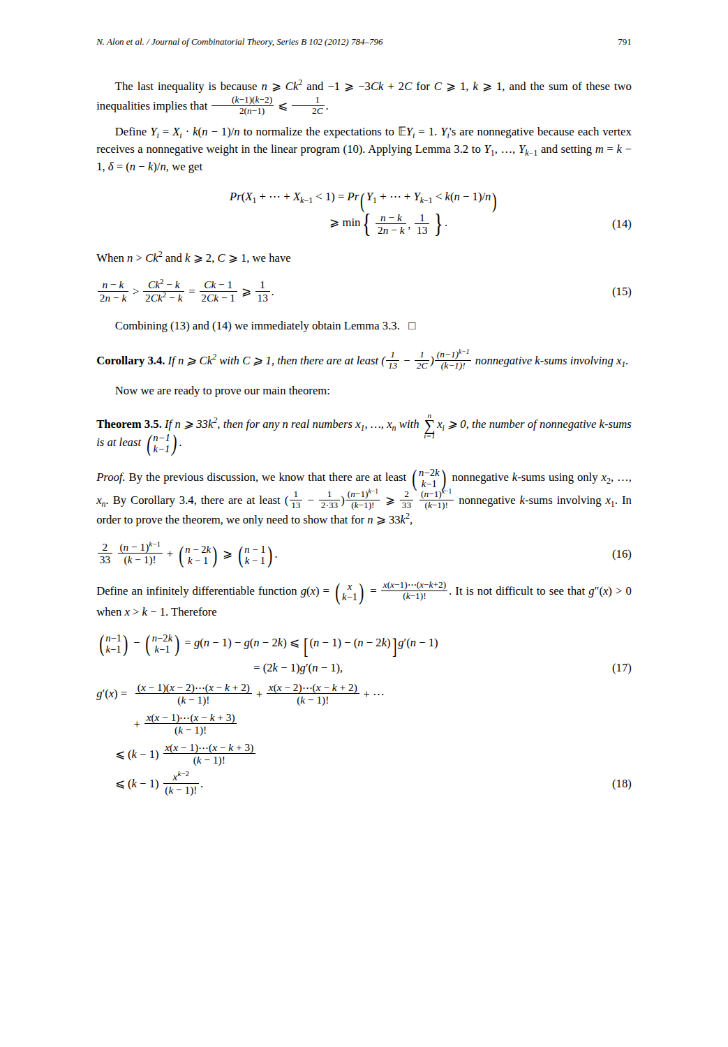N. Alon et al. / Journal of Combinatorial Theory, Series B 102 (2012) 784–796 791
The last inequality is because n ⩾ Ck2 and −1 ⩾ −3Ck + 2C for C ⩾ 1, k ⩾ 1, and the sum of these two inequalities implies that (k−1)(k−2) 2(n−1) ⩽ 12C.
Define Yi = Xi · k(n − 1)/n to normalize the expectations to 𝔼Yi = 1. Yi's are nonnegative because each vertex receives a nonnegative weight in the linear program (10). Applying Lemma 3.2 to Y1, …, Yk−1 and setting m = k − 1, δ = (n − k)/n, we get
Pr(X1 + ⋯ + Xk−1 < 1) = Pr(Y1 + ⋯ + Yk−1 < k(n − 1)/n)
⩾ min{n − k 2n − k, 113}. (14)
When n > Ck2 and k ⩾ 2, C ⩾ 1, we have
n − k 2n − k > Ck2 − k 2Ck2 − k = Ck − 12Ck − 1 ⩾ 113. (15)
Combining (13) and (14) we immediately obtain Lemma 3.3. □
Corollary 3.4. If n ⩾ Ck2 with C ⩾ 1, then there are at least (113 − 12C)(n−1)k−1(k−1)! nonnegative k-sums involving x1.
Now we are ready to prove our main theorem:
Theorem 3.5. If n ⩾ 33k2, then for any n real numbers x1, …, xn with ∑ni=1 xi ⩾ 0, the number of nonnegative k-sums is at least (n−1 k−1).
Proof. By the previous discussion, we know that there are at least (n−2k k−1) nonnegative k-sums using only x2, …, xn. By Corollary 3.4, there are at least (113 − 12·33)(n−1)k−1(k−1)! ⩾ 233 (n−1)k−1(k−1)! nonnegative k-sums involving x1. In order to prove the theorem, we only need to show that for n ⩾ 33k2,
233 (n − 1)k−1(k − 1)! + (n − 2k k − 1) ⩾ (n − 1 k − 1). (16)
Define an infinitely differentiable function g(x) = (xk−1) = x(x−1)⋯(x−k+2)(k−1)!. It is not difficult to see that g″(x) > 0 when x > k − 1. Therefore
(n−1 k−1) − (n−2k k−1) = g(n − 1) − g(n − 2k) ⩽ [(n − 1) − (n − 2k)] g′(n − 1)
= (2k − 1)g′(n − 1), (17)
g′(x) = (x − 1)(x − 2)⋯(x − k + 2)(k − 1)! + x(x − 2)⋯(x − k + 2)(k − 1)! + ⋯
+ x(x − 1)⋯(x − k + 3)(k − 1)!
⩽ (k − 1) x(x − 1)⋯(x − k + 3)(k − 1)!
⩽ (k − 1) xk−2(k − 1)!. (18)